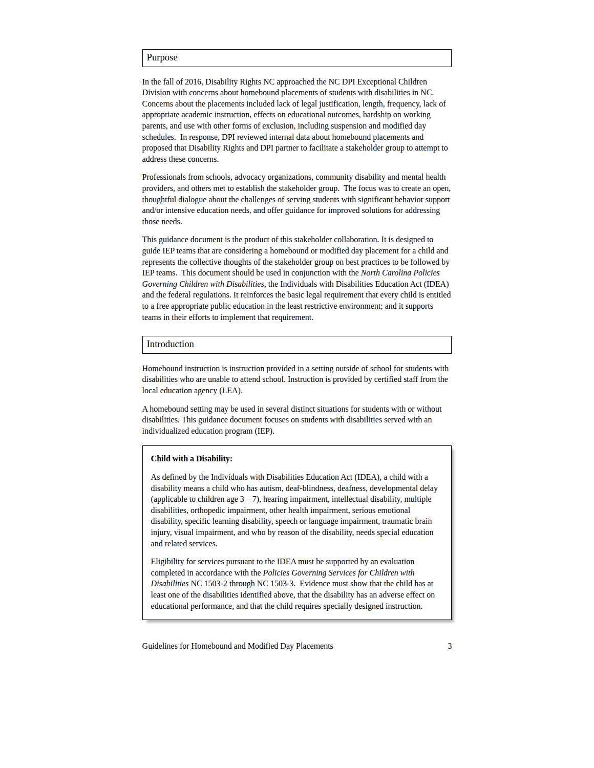Purpose
In the fall of 2016, Disability Rights NC approached the NC DPI Exceptional Children Division with concerns about homebound placements of students with disabilities in NC. Concerns about the placements included lack of legal justification, length, frequency, lack of appropriate academic instruction, effects on educational outcomes, hardship on working parents, and use with other forms of exclusion, including suspension and modified day schedules. In response, DPI reviewed internal data about homebound placements and proposed that Disability Rights and DPI partner to facilitate a stakeholder group to attempt to address these concerns.
Professionals from schools, advocacy organizations, community disability and mental health providers, and others met to establish the stakeholder group. The focus was to create an open, thoughtful dialogue about the challenges of serving students with significant behavior support and/or intensive education needs, and offer guidance for improved solutions for addressing those needs.
This guidance document is the product of this stakeholder collaboration. It is designed to guide IEP teams that are considering a homebound or modified day placement for a child and represents the collective thoughts of the stakeholder group on best practices to be followed by IEP teams. This document should be used in conjunction with the North Carolina Policies Governing Children with Disabilities, the Individuals with Disabilities Education Act (IDEA) and the federal regulations. It reinforces the basic legal requirement that every child is entitled to a free appropriate public education in the least restrictive environment; and it supports teams in their efforts to implement that requirement.
Introduction
Homebound instruction is instruction provided in a setting outside of school for students with disabilities who are unable to attend school. Instruction is provided by certified staff from the local education agency (LEA).
A homebound setting may be used in several distinct situations for students with or without disabilities. This guidance document focuses on students with disabilities served with an individualized education program (IEP).
Child with a Disability:
As defined by the Individuals with Disabilities Education Act (IDEA), a child with a disability means a child who has autism, deaf-blindness, deafness, developmental delay (applicable to children age 3 – 7), hearing impairment, intellectual disability, multiple disabilities, orthopedic impairment, other health impairment, serious emotional disability, specific learning disability, speech or language impairment, traumatic brain injury, visual impairment, and who by reason of the disability, needs special education and related services.
Eligibility for services pursuant to the IDEA must be supported by an evaluation completed in accordance with the Policies Governing Services for Children with Disabilities NC 1503-2 through NC 1503-3. Evidence must show that the child has at least one of the disabilities identified above, that the disability has an adverse effect on educational performance, and that the child requires specially designed instruction.
Guidelines for Homebound and Modified Day Placements 3